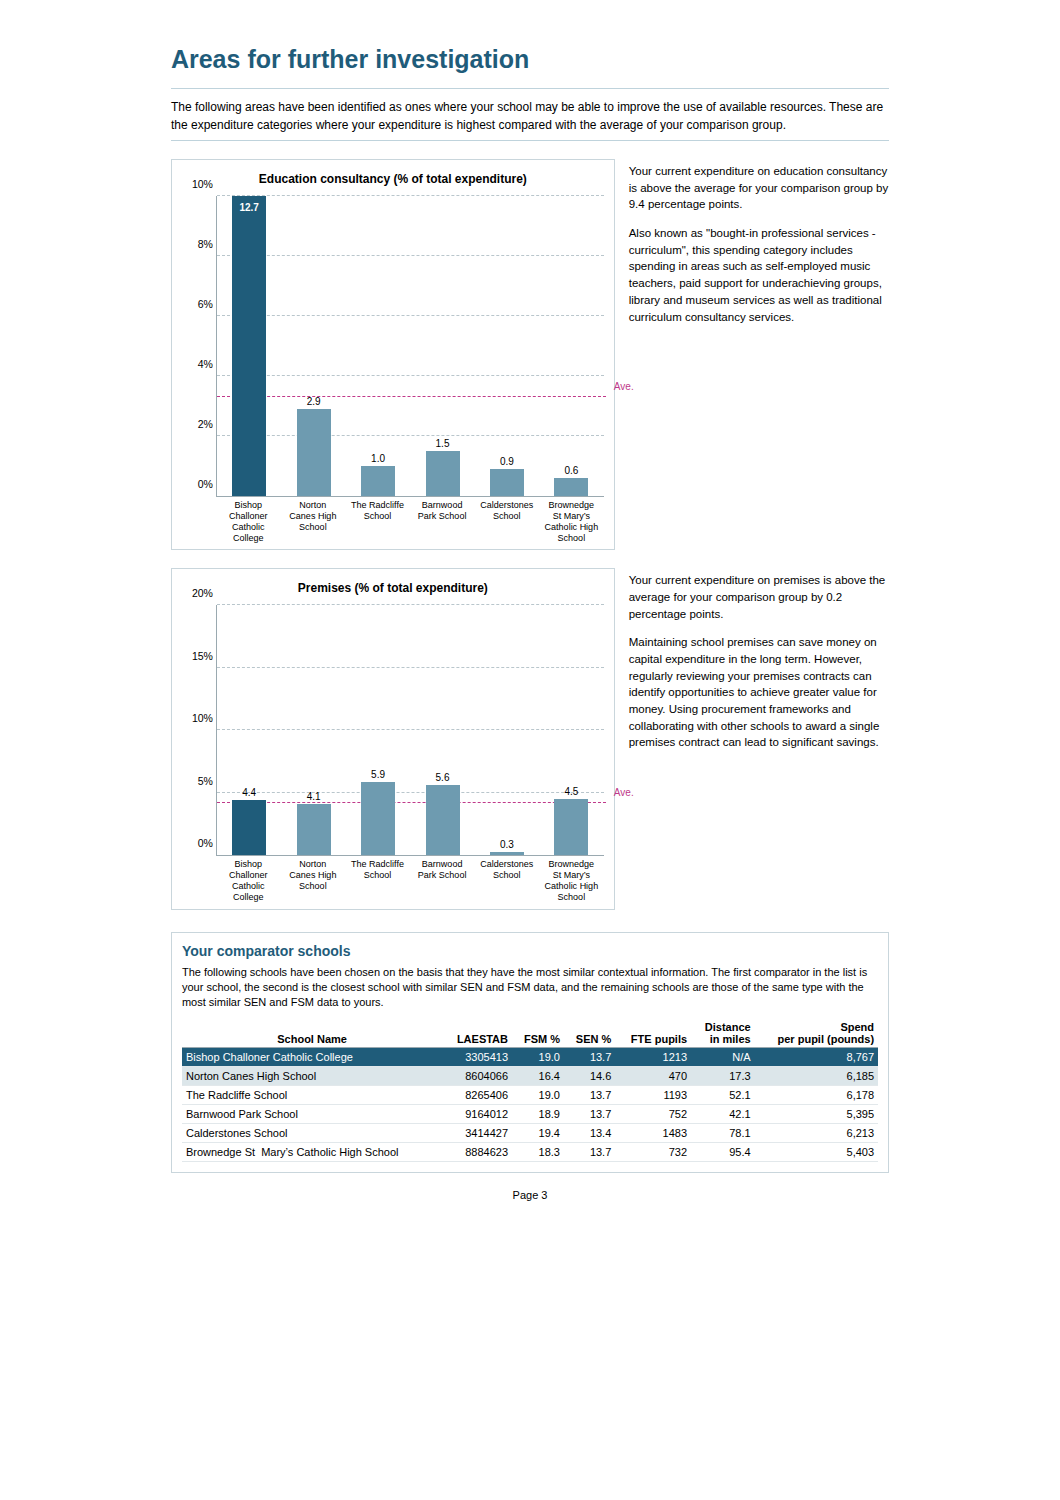Areas for further investigation
The following areas have been identified as ones where your school may be able to improve the use of available resources. These are the expenditure categories where your expenditure is highest compared with the average of your comparison group.
Education consultancy (% of total expenditure)
10%
8%
6%
4%
2%
0%
Ave.
12.7
2.9
1.0
1.5
0.9
0.6
Bishop Challoner Catholic College
Norton Canes High School
The Radcliffe School
Barnwood Park School
Calderstones School
Brownedge St Mary’s Catholic High School
Your current expenditure on education consultancy is above the average for your comparison group by 9.4 percentage points.
Also known as "bought-in professional services - curriculum", this spending category includes spending in areas such as self-employed music teachers, paid support for underachieving groups, library and museum services as well as traditional curriculum consultancy services.
Premises (% of total expenditure)
20%
15%
10%
5%
0%
Ave.
4.4
4.1
5.9
5.6
0.3
4.5
Bishop Challoner Catholic College
Norton Canes High School
The Radcliffe School
Barnwood Park School
Calderstones School
Brownedge St Mary’s Catholic High School
Your current expenditure on premises is above the average for your comparison group by 0.2 percentage points.
Maintaining school premises can save money on capital expenditure in the long term. However, regularly reviewing your premises contracts can identify opportunities to achieve greater value for money. Using procurement frameworks and collaborating with other schools to award a single premises contract can lead to significant savings.
Your comparator schools
The following schools have been chosen on the basis that they have the most similar contextual information. The first comparator in the list is your school, the second is the closest school with similar SEN and FSM data, and the remaining schools are those of the same type with the most similar SEN and FSM data to yours.
| School Name | LAESTAB | FSM % | SEN % | FTE pupils | Distance in miles | Spend per pupil (pounds) |
| --- | --- | --- | --- | --- | --- | --- |
| Bishop Challoner Catholic College | 3305413 | 19.0 | 13.7 | 1213 | N/A | 8,767 |
| Norton Canes High School | 8604066 | 16.4 | 14.6 | 470 | 17.3 | 6,185 |
| The Radcliffe School | 8265406 | 19.0 | 13.7 | 1193 | 52.1 | 6,178 |
| Barnwood Park School | 9164012 | 18.9 | 13.7 | 752 | 42.1 | 5,395 |
| Calderstones School | 3414427 | 19.4 | 13.4 | 1483 | 78.1 | 6,213 |
| Brownedge St Mary’s Catholic High School | 8884623 | 18.3 | 13.7 | 732 | 95.4 | 5,403 |
Page 3